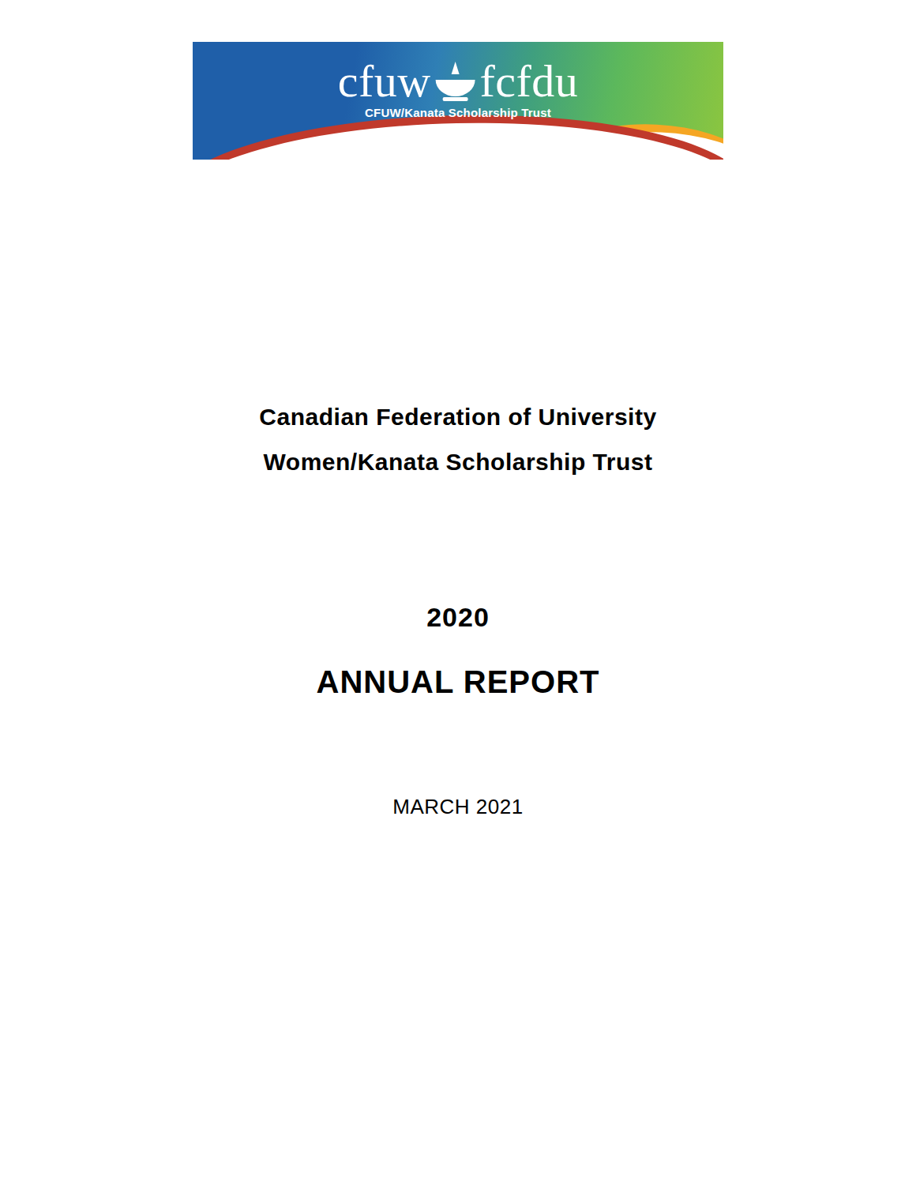cfuw fcfdu
CFUW/Kanata Scholarship Trust
Canadian Federation of University
Women/Kanata Scholarship Trust
2020
ANNUAL REPORT
MARCH 2021